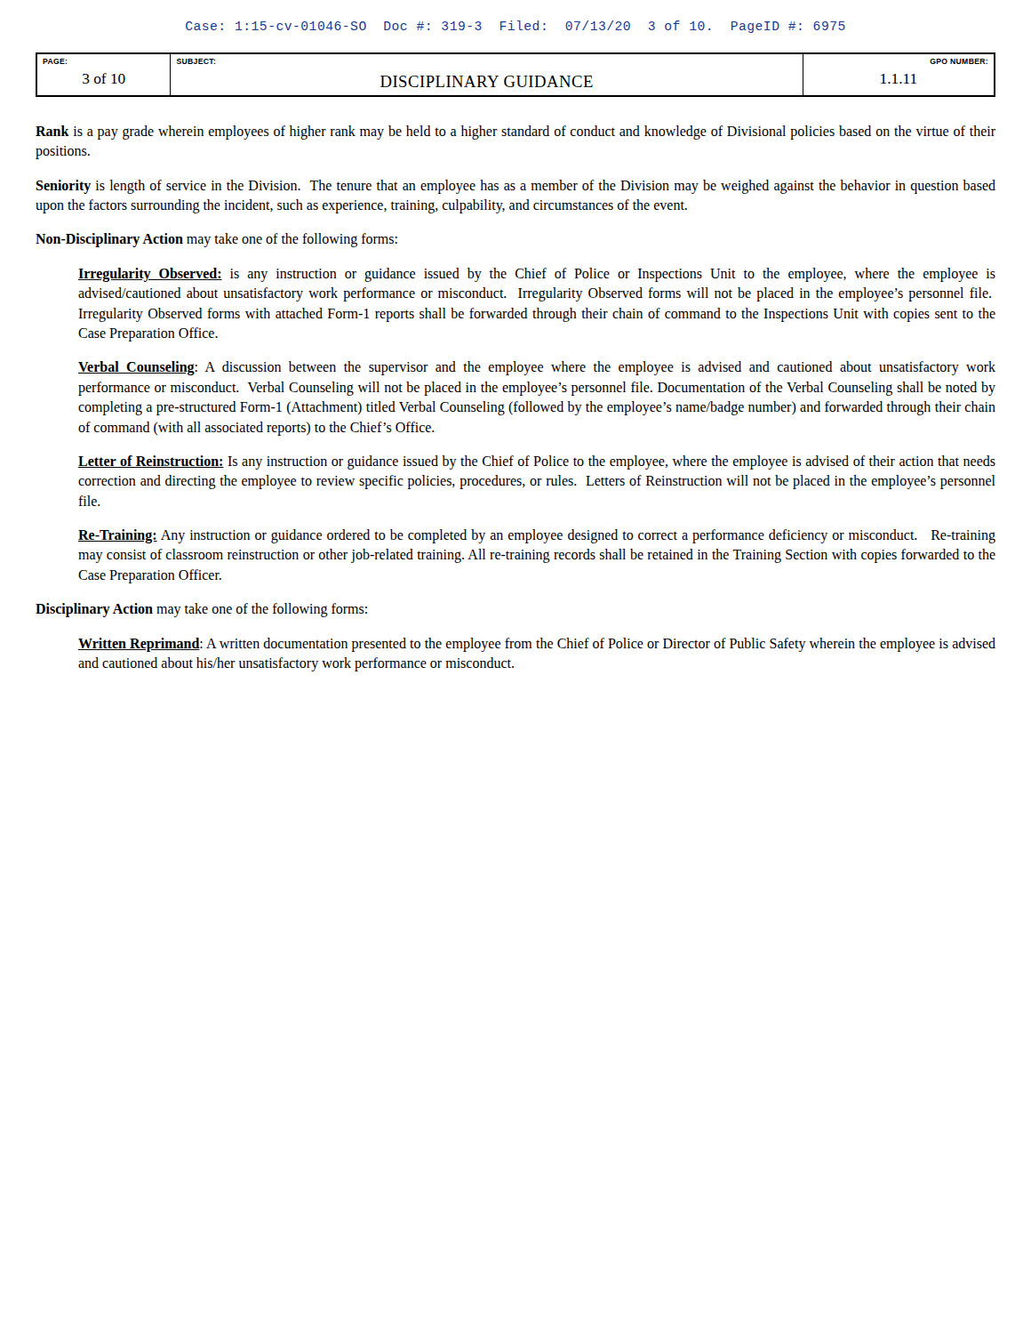Case: 1:15-cv-01046-SO Doc #: 319-3 Filed: 07/13/20 3 of 10. PageID #: 6975
| PAGE: 3 of 10 | SUBJECT: DISCIPLINARY GUIDANCE | GPO NUMBER: 1.1.11 |
Rank is a pay grade wherein employees of higher rank may be held to a higher standard of conduct and knowledge of Divisional policies based on the virtue of their positions.
Seniority is length of service in the Division. The tenure that an employee has as a member of the Division may be weighed against the behavior in question based upon the factors surrounding the incident, such as experience, training, culpability, and circumstances of the event.
Non-Disciplinary Action may take one of the following forms:
Irregularity Observed: is any instruction or guidance issued by the Chief of Police or Inspections Unit to the employee, where the employee is advised/cautioned about unsatisfactory work performance or misconduct. Irregularity Observed forms will not be placed in the employee’s personnel file. Irregularity Observed forms with attached Form-1 reports shall be forwarded through their chain of command to the Inspections Unit with copies sent to the Case Preparation Office.
Verbal Counseling: A discussion between the supervisor and the employee where the employee is advised and cautioned about unsatisfactory work performance or misconduct. Verbal Counseling will not be placed in the employee’s personnel file. Documentation of the Verbal Counseling shall be noted by completing a pre-structured Form-1 (Attachment) titled Verbal Counseling (followed by the employee’s name/badge number) and forwarded through their chain of command (with all associated reports) to the Chief’s Office.
Letter of Reinstruction: Is any instruction or guidance issued by the Chief of Police to the employee, where the employee is advised of their action that needs correction and directing the employee to review specific policies, procedures, or rules. Letters of Reinstruction will not be placed in the employee’s personnel file.
Re-Training: Any instruction or guidance ordered to be completed by an employee designed to correct a performance deficiency or misconduct. Re-training may consist of classroom reinstruction or other job-related training. All re-training records shall be retained in the Training Section with copies forwarded to the Case Preparation Officer.
Disciplinary Action may take one of the following forms:
Written Reprimand: A written documentation presented to the employee from the Chief of Police or Director of Public Safety wherein the employee is advised and cautioned about his/her unsatisfactory work performance or misconduct.